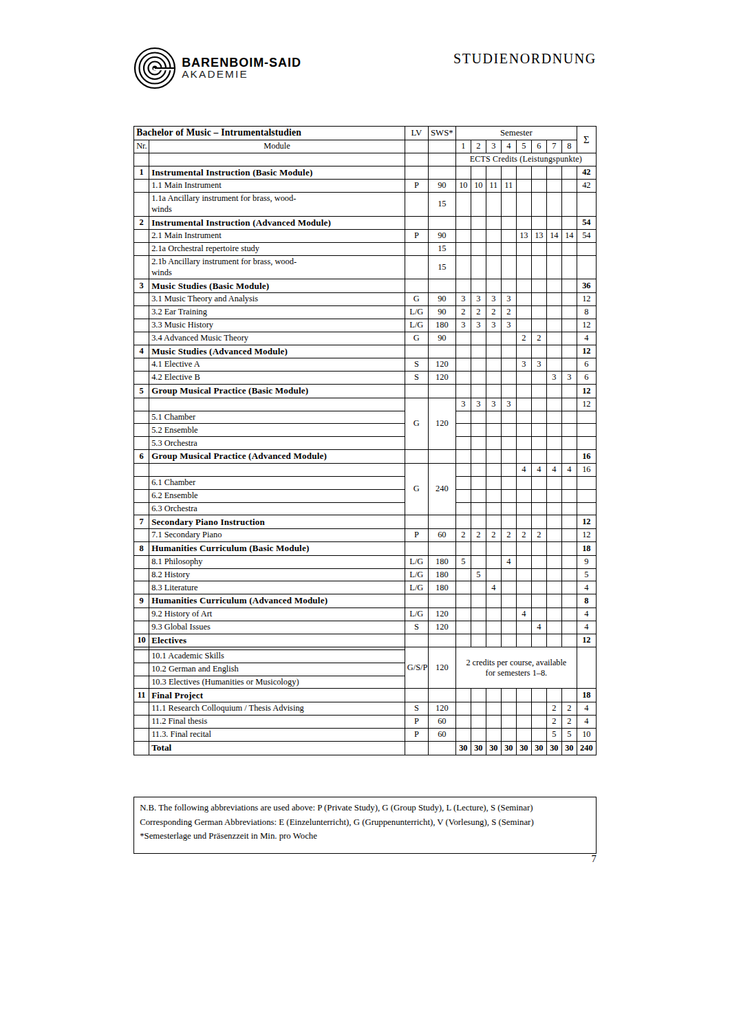BARENBOIM-SAID
AKADEMIE
Studienordnung
| Bachelor of Music – Intrumentalstudien | LV | SWS* | Semester | Σ |
| --- | --- | --- | --- | --- |
| Nr. | Module | | | 1 | 2 | 3 | 4 | 5 | 6 | 7 | 8 |
| | | | | ECTS Credits (Leistungspunkte) |
| 1 | Instrumental Instruction (Basic Module) | | | | | | | | | | | 42 |
| | 1.1 Main Instrument | P | 90 | 10 | 10 | 11 | 11 | | | | | 42 |
| | 1.1a Ancillary instrument for brass, wood- winds | | 15 | | | | | | | | | |
| 2 | Instrumental Instruction (Advanced Module) | | | | | | | | | | | 54 |
| | 2.1 Main Instrument | P | 90 | | | | | 13 | 13 | 14 | 14 | 54 |
| | 2.1a Orchestral repertoire study | | 15 | | | | | | | | | |
| | 2.1b Ancillary instrument for brass, wood- winds | | 15 | | | | | | | | | |
| 3 | Music Studies (Basic Module) | | | | | | | | | | | 36 |
| | 3.1 Music Theory and Analysis | G | 90 | 3 | 3 | 3 | 3 | | | | | 12 |
| | 3.2 Ear Training | L/G | 90 | 2 | 2 | 2 | 2 | | | | | 8 |
| | 3.3 Music History | L/G | 180 | 3 | 3 | 3 | 3 | | | | | 12 |
| | 3.4 Advanced Music Theory | G | 90 | | | | | 2 | 2 | | | 4 |
| 4 | Music Studies (Advanced Module) | | | | | | | | | | | 12 |
| | 4.1 Elective A | S | 120 | | | | | 3 | 3 | | | 6 |
| | 4.2 Elective B | S | 120 | | | | | | | 3 | 3 | 6 |
| 5 | Group Musical Practice (Basic Module) | | | | | | | | | | | 12 |
| | | G | 120 | 3 | 3 | 3 | 3 | | | | | 12 |
| | 5.1 Chamber | | | | | | | | | |
| | 5.2 Ensemble | | | | | | | | | |
| | 5.3 Orchestra | | | | | | | | | |
| 6 | Group Musical Practice (Advanced Module) | | | | | | | | | | | 16 |
| | | G | 240 | | | | | 4 | 4 | 4 | 4 | 16 |
| | 6.1 Chamber | | | | | | | | | |
| | 6.2 Ensemble | | | | | | | | | |
| | 6.3 Orchestra | | | | | | | | | |
| 7 | Secondary Piano Instruction | | | | | | | | | | | 12 |
| | 7.1 Secondary Piano | P | 60 | 2 | 2 | 2 | 2 | 2 | 2 | | | 12 |
| 8 | Humanities Curriculum (Basic Module) | | | | | | | | | | | 18 |
| | 8.1 Philosophy | L/G | 180 | 5 | | | 4 | | | | | 9 |
| | 8.2 History | L/G | 180 | | 5 | | | | | | | 5 |
| | 8.3 Literature | L/G | 180 | | | 4 | | | | | | 4 |
| 9 | Humanities Curriculum (Advanced Module) | | | | | | | | | | | 8 |
| | 9.2 History of Art | L/G | 120 | | | | | 4 | | | | 4 |
| | 9.3 Global Issues | S | 120 | | | | | | 4 | | | 4 |
| 10 | Electives | | | | | | | | | | | 12 |
| | | G/S/P | 120 | 2 credits per course, available for semesters 1–8. | |
| | 10.1 Academic Skills |
| | 10.2 German and English |
| | 10.3 Electives (Humanities or Musicology) |
| 11 | Final Project | | | | | | | | | | | 18 |
| | 11.1 Research Colloquium / Thesis Advising | S | 120 | | | | | | | 2 | 2 | 4 |
| | 11.2 Final thesis | P | 60 | | | | | | | 2 | 2 | 4 |
| | 11.3. Final recital | P | 60 | | | | | | | 5 | 5 | 10 |
| | Total | | | 30 | 30 | 30 | 30 | 30 | 30 | 30 | 30 | 240 |
N.B. The following abbreviations are used above: P (Private Study), G (Group Study), L (Lecture), S (Seminar)
Corresponding German Abbreviations: E (Einzelunterricht), G (Gruppenunterricht), V (Vorlesung), S (Seminar)
*Semesterlage und Präsenzzeit in Min. pro Woche
7